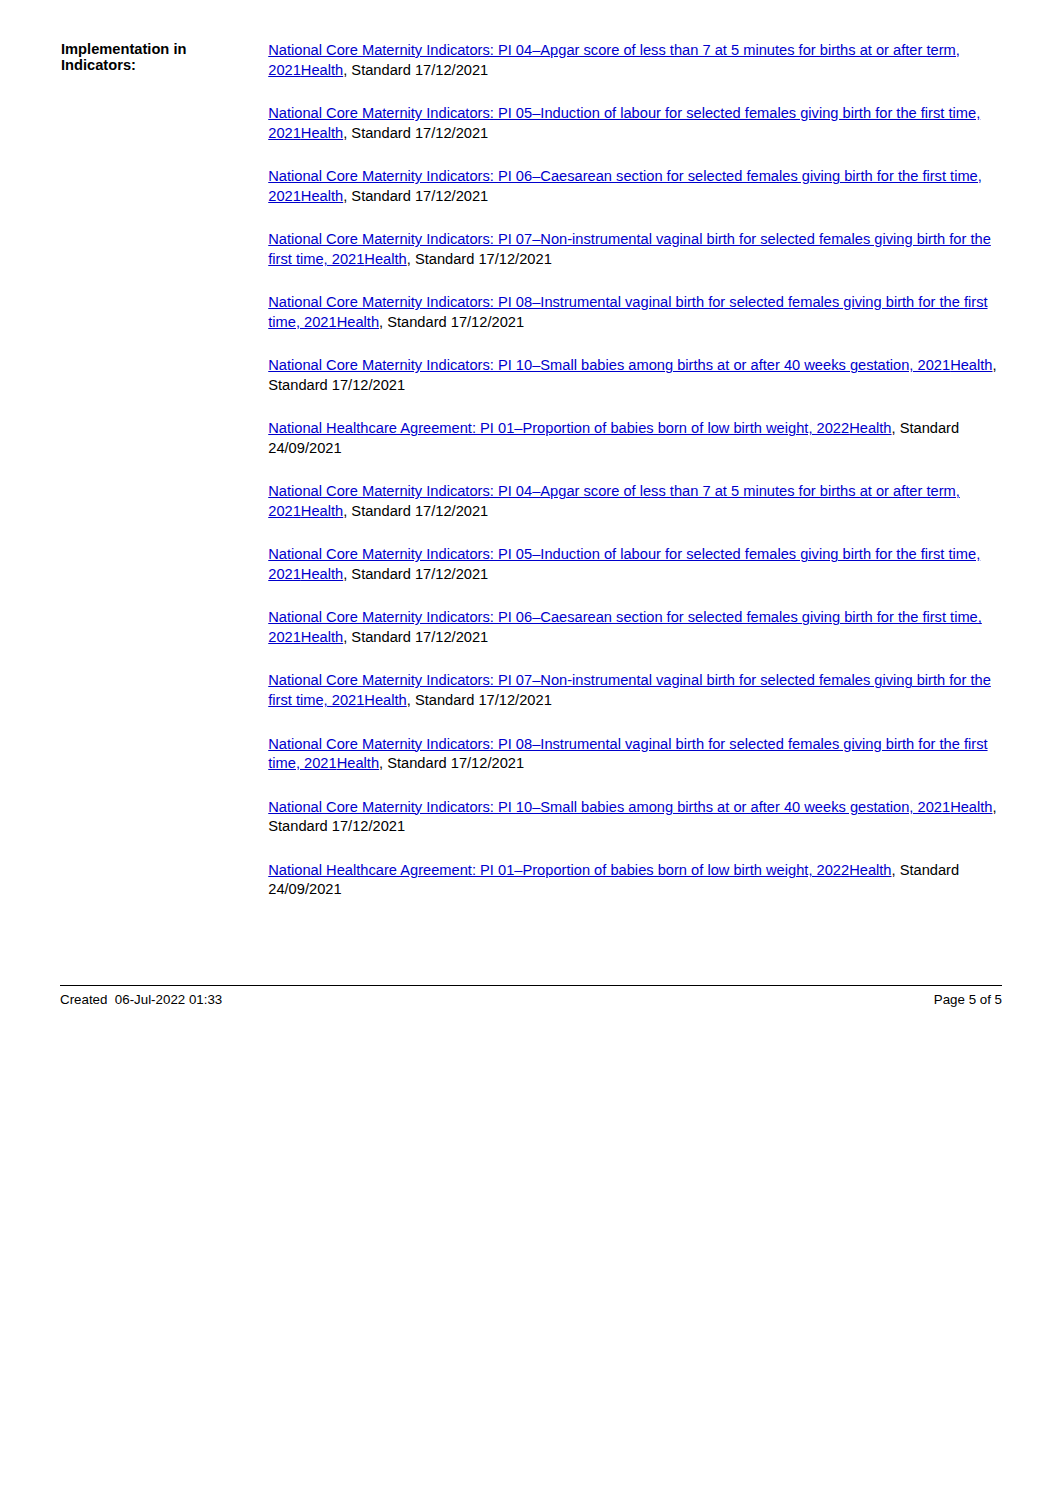| Implementation in Indicators: | National Core Maternity Indicators: PI 04–Apgar score of less than 7 at 5 minutes for births at or after term, 2021 Health , Standard 17/12/2021 National Core Maternity Indicators: PI 05–Induction of labour for selected females giving birth for the first time, 2021 Health , Standard 17/12/2021 National Core Maternity Indicators: PI 06–Caesarean section for selected females giving birth for the first time, 2021 Health , Standard 17/12/2021 National Core Maternity Indicators: PI 07–Non-instrumental vaginal birth for selected females giving birth for the first time, 2021 Health , Standard 17/12/2021 National Core Maternity Indicators: PI 08–Instrumental vaginal birth for selected females giving birth for the first time, 2021 Health , Standard 17/12/2021 National Core Maternity Indicators: PI 10–Small babies among births at or after 40 weeks gestation, 2021 Health , Standard 17/12/2021 National Healthcare Agreement: PI 01–Proportion of babies born of low birth weight, 2022 Health , Standard 24/09/2021 National Core Maternity Indicators: PI 04–Apgar score of less than 7 at 5 minutes for births at or after term, 2021 Health , Standard 17/12/2021 National Core Maternity Indicators: PI 05–Induction of labour for selected females giving birth for the first time, 2021 Health , Standard 17/12/2021 National Core Maternity Indicators: PI 06–Caesarean section for selected females giving birth for the first time, 2021 Health , Standard 17/12/2021 National Core Maternity Indicators: PI 07–Non-instrumental vaginal birth for selected females giving birth for the first time, 2021 Health , Standard 17/12/2021 National Core Maternity Indicators: PI 08–Instrumental vaginal birth for selected females giving birth for the first time, 2021 Health , Standard 17/12/2021 National Core Maternity Indicators: PI 10–Small babies among births at or after 40 weeks gestation, 2021 Health , Standard 17/12/2021 National Healthcare Agreement: PI 01–Proportion of babies born of low birth weight, 2022 Health , Standard 24/09/2021 |
Created 06-Jul-2022 01:33 Page 5 of 5